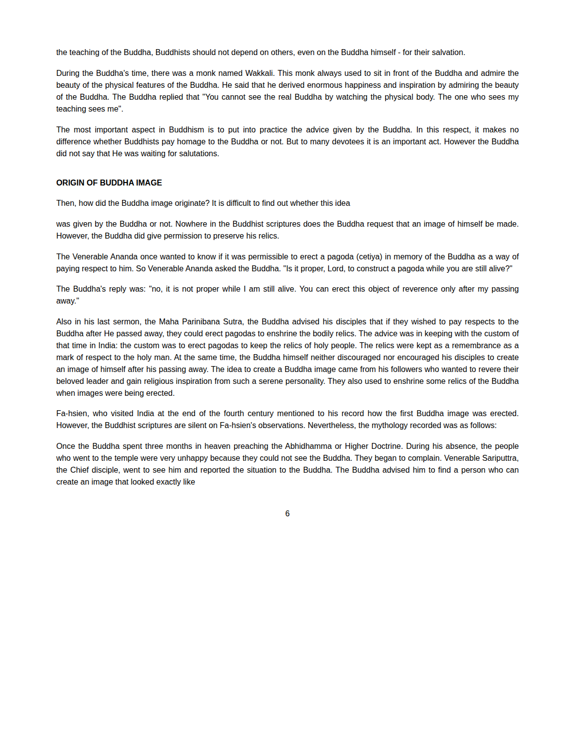the teaching of the Buddha, Buddhists should not depend on others, even on the Buddha himself - for their salvation.
During the Buddha's time, there was a monk named Wakkali. This monk always used to sit in front of the Buddha and admire the beauty of the physical features of the Buddha. He said that he derived enormous happiness and inspiration by admiring the beauty of the Buddha. The Buddha replied that "You cannot see the real Buddha by watching the physical body. The one who sees my teaching sees me".
The most important aspect in Buddhism is to put into practice the advice given by the Buddha. In this respect, it makes no difference whether Buddhists pay homage to the Buddha or not. But to many devotees it is an important act. However the Buddha did not say that He was waiting for salutations.
ORIGIN OF BUDDHA IMAGE
Then, how did the Buddha image originate? It is difficult to find out whether this idea
was given by the Buddha or not. Nowhere in the Buddhist scriptures does the Buddha request that an image of himself be made. However, the Buddha did give permission to preserve his relics.
The Venerable Ananda once wanted to know if it was permissible to erect a pagoda (cetiya) in memory of the Buddha as a way of paying respect to him. So Venerable Ananda asked the Buddha. "Is it proper, Lord, to construct a pagoda while you are still alive?"
The Buddha's reply was: "no, it is not proper while I am still alive. You can erect this object of reverence only after my passing away."
Also in his last sermon, the Maha Parinibana Sutra, the Buddha advised his disciples that if they wished to pay respects to the Buddha after He passed away, they could erect pagodas to enshrine the bodily relics. The advice was in keeping with the custom of that time in India: the custom was to erect pagodas to keep the relics of holy people. The relics were kept as a remembrance as a mark of respect to the holy man. At the same time, the Buddha himself neither discouraged nor encouraged his disciples to create an image of himself after his passing away. The idea to create a Buddha image came from his followers who wanted to revere their beloved leader and gain religious inspiration from such a serene personality. They also used to enshrine some relics of the Buddha when images were being erected.
Fa-hsien, who visited India at the end of the fourth century mentioned to his record how the first Buddha image was erected. However, the Buddhist scriptures are silent on Fa-hsien's observations. Nevertheless, the mythology recorded was as follows:
Once the Buddha spent three months in heaven preaching the Abhidhamma or Higher Doctrine. During his absence, the people who went to the temple were very unhappy because they could not see the Buddha. They began to complain. Venerable Sariputtra, the Chief disciple, went to see him and reported the situation to the Buddha. The Buddha advised him to find a person who can create an image that looked exactly like
6